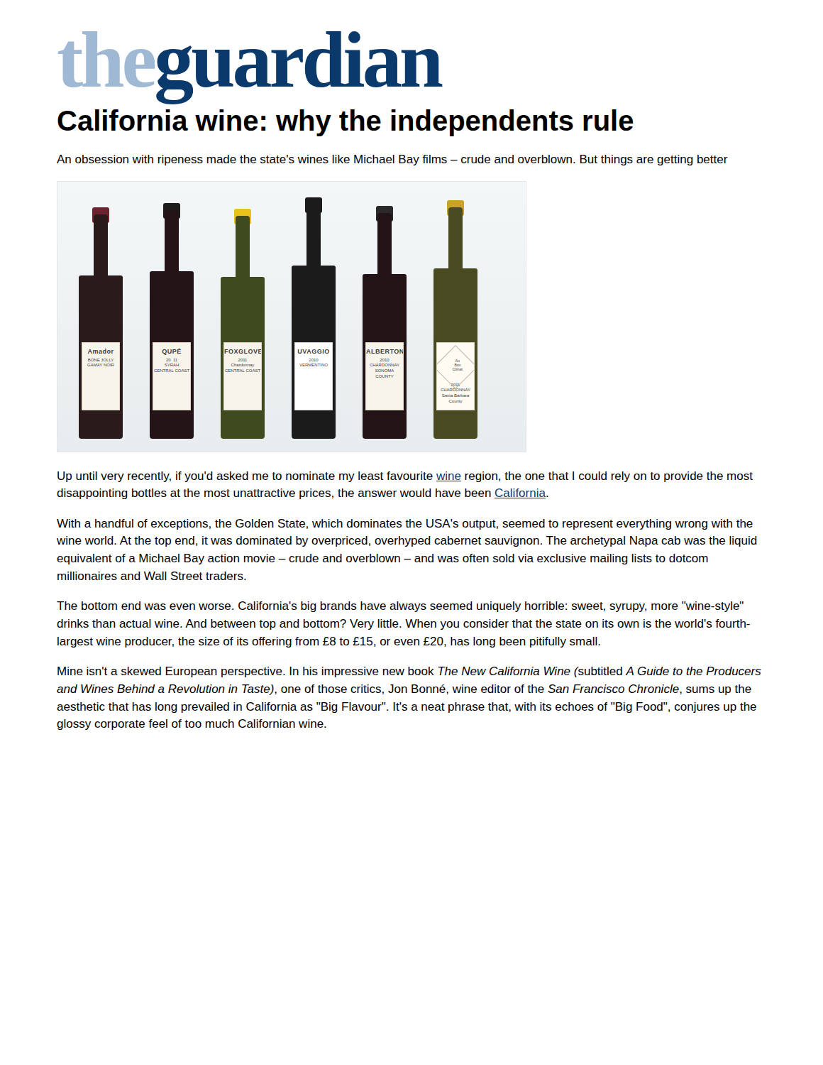the guardian
California wine: why the independents rule
An obsession with ripeness made the state's wines like Michael Bay films – crude and overblown. But things are getting better
Amador BONE JOLLY GAMAY NOIR
QUPÉ 20 11 SYRAH CENTRAL COAST
FOXGLOVE 2011 Chardonnay CENTRAL COAST
UVAGGIO 2010 VERMENTINO
ALBERTONI 2010 CHARDONNAY SONOMA COUNTY
Au
Bon
Climat
2011 CHARDONNAY Santa Barbara County
Up until very recently, if you'd asked me to nominate my least favourite wine region, the one that I could rely on to provide the most disappointing bottles at the most unattractive prices, the answer would have been California.
With a handful of exceptions, the Golden State, which dominates the USA's output, seemed to represent everything wrong with the wine world. At the top end, it was dominated by overpriced, overhyped cabernet sauvignon. The archetypal Napa cab was the liquid equivalent of a Michael Bay action movie – crude and overblown – and was often sold via exclusive mailing lists to dotcom millionaires and Wall Street traders.
The bottom end was even worse. California's big brands have always seemed uniquely horrible: sweet, syrupy, more "wine-style" drinks than actual wine. And between top and bottom? Very little. When you consider that the state on its own is the world's fourth-largest wine producer, the size of its offering from £8 to £15, or even £20, has long been pitifully small.
Mine isn't a skewed European perspective. In his impressive new book The New California Wine (subtitled A Guide to the Producers and Wines Behind a Revolution in Taste), one of those critics, Jon Bonné, wine editor of the San Francisco Chronicle, sums up the aesthetic that has long prevailed in California as "Big Flavour". It's a neat phrase that, with its echoes of "Big Food", conjures up the glossy corporate feel of too much Californian wine.